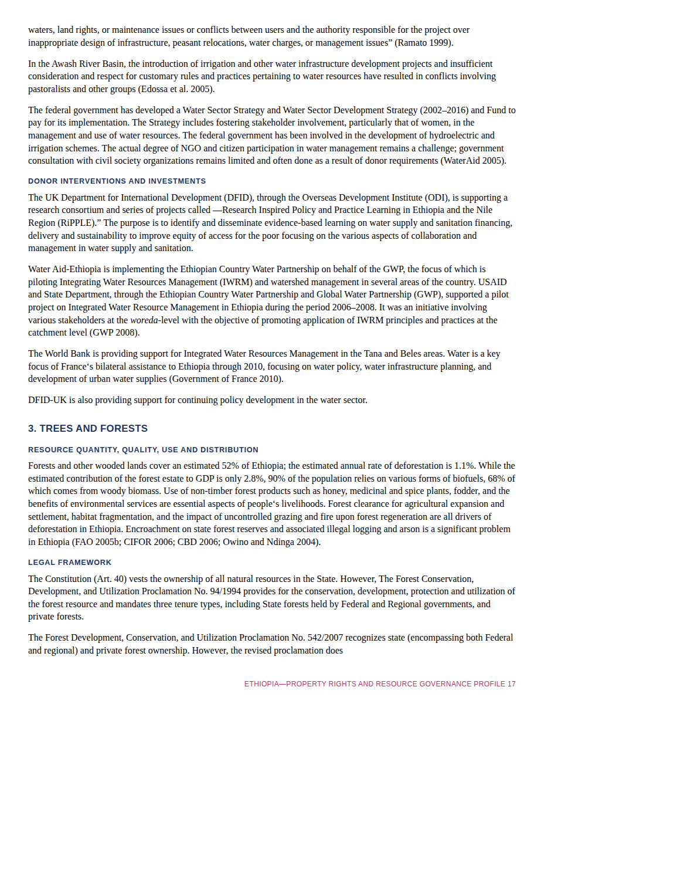waters, land rights, or maintenance issues or conflicts between users and the authority responsible for the project over inappropriate design of infrastructure, peasant relocations, water charges, or management issues” (Ramato 1999).
In the Awash River Basin, the introduction of irrigation and other water infrastructure development projects and insufficient consideration and respect for customary rules and practices pertaining to water resources have resulted in conflicts involving pastoralists and other groups (Edossa et al. 2005).
The federal government has developed a Water Sector Strategy and Water Sector Development Strategy (2002–2016) and Fund to pay for its implementation. The Strategy includes fostering stakeholder involvement, particularly that of women, in the management and use of water resources. The federal government has been involved in the development of hydroelectric and irrigation schemes. The actual degree of NGO and citizen participation in water management remains a challenge; government consultation with civil society organizations remains limited and often done as a result of donor requirements (WaterAid 2005).
Donor Interventions and Investments
The UK Department for International Development (DFID), through the Overseas Development Institute (ODI), is supporting a research consortium and series of projects called ―Research Inspired Policy and Practice Learning in Ethiopia and the Nile Region (RiPPLE).” The purpose is to identify and disseminate evidence-based learning on water supply and sanitation financing, delivery and sustainability to improve equity of access for the poor focusing on the various aspects of collaboration and management in water supply and sanitation.
Water Aid-Ethiopia is implementing the Ethiopian Country Water Partnership on behalf of the GWP, the focus of which is piloting Integrating Water Resources Management (IWRM) and watershed management in several areas of the country. USAID and State Department, through the Ethiopian Country Water Partnership and Global Water Partnership (GWP), supported a pilot project on Integrated Water Resource Management in Ethiopia during the period 2006–2008. It was an initiative involving various stakeholders at the woreda-level with the objective of promoting application of IWRM principles and practices at the catchment level (GWP 2008).
The World Bank is providing support for Integrated Water Resources Management in the Tana and Beles areas. Water is a key focus of France‘s bilateral assistance to Ethiopia through 2010, focusing on water policy, water infrastructure planning, and development of urban water supplies (Government of France 2010).
DFID-UK is also providing support for continuing policy development in the water sector.
3. TREES AND FORESTS
Resource Quantity, Quality, Use and Distribution
Forests and other wooded lands cover an estimated 52% of Ethiopia; the estimated annual rate of deforestation is 1.1%. While the estimated contribution of the forest estate to GDP is only 2.8%, 90% of the population relies on various forms of biofuels, 68% of which comes from woody biomass. Use of non-timber forest products such as honey, medicinal and spice plants, fodder, and the benefits of environmental services are essential aspects of people‘s livelihoods. Forest clearance for agricultural expansion and settlement, habitat fragmentation, and the impact of uncontrolled grazing and fire upon forest regeneration are all drivers of deforestation in Ethiopia. Encroachment on state forest reserves and associated illegal logging and arson is a significant problem in Ethiopia (FAO 2005b; CIFOR 2006; CBD 2006; Owino and Ndinga 2004).
Legal Framework
The Constitution (Art. 40) vests the ownership of all natural resources in the State. However, The Forest Conservation, Development, and Utilization Proclamation No. 94/1994 provides for the conservation, development, protection and utilization of the forest resource and mandates three tenure types, including State forests held by Federal and Regional governments, and private forests.
The Forest Development, Conservation, and Utilization Proclamation No. 542/2007 recognizes state (encompassing both Federal and regional) and private forest ownership. However, the revised proclamation does
ETHIOPIA—PROPERTY RIGHTS AND RESOURCE GOVERNANCE PROFILE 17